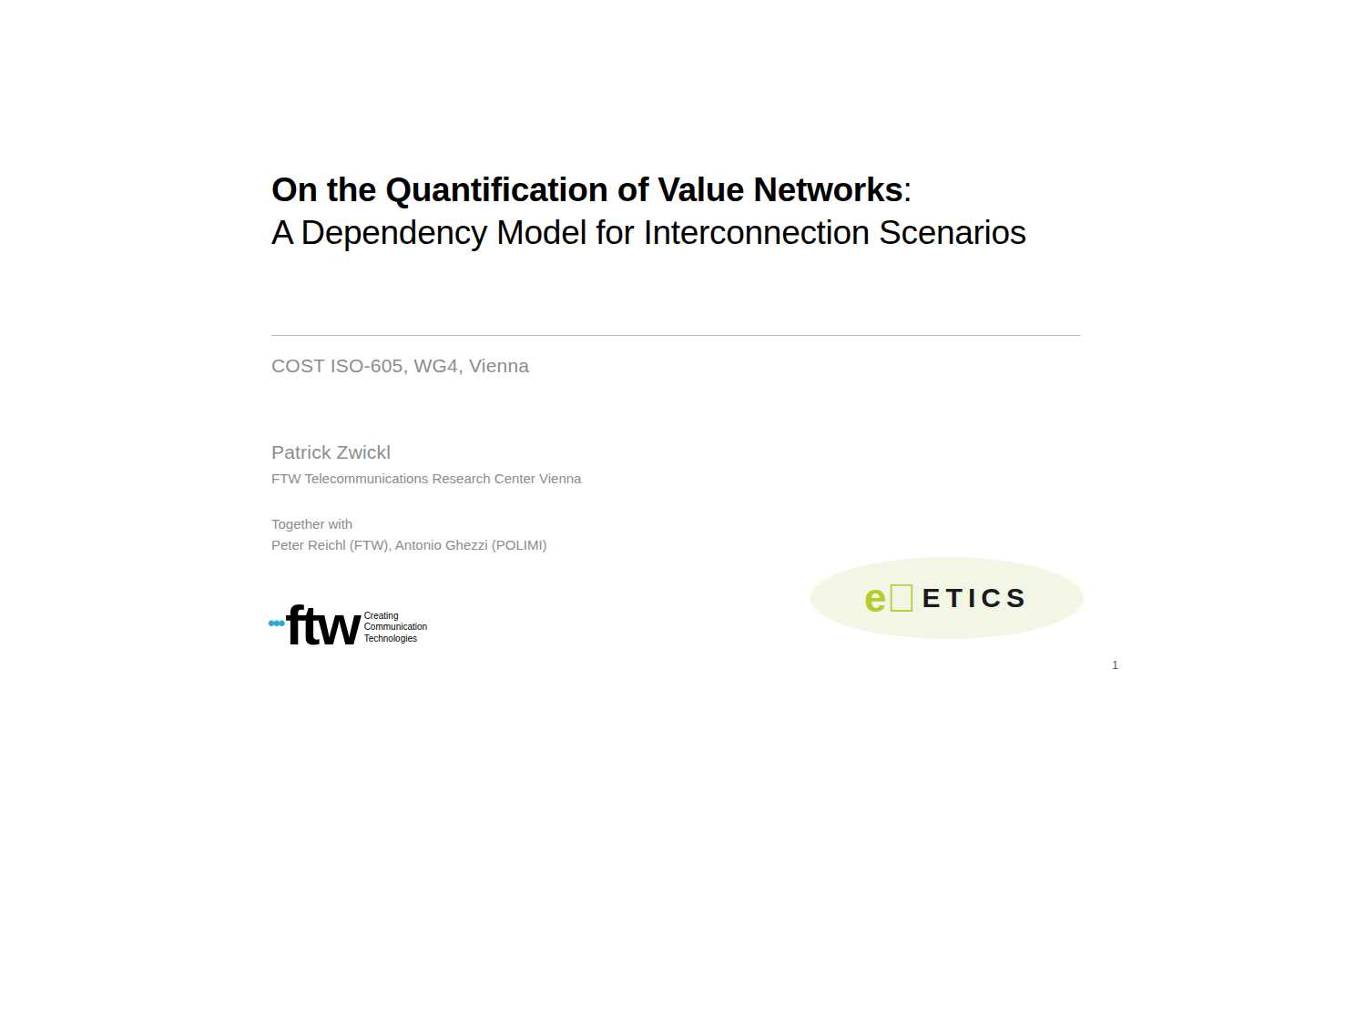On the Quantification of Value Networks:
A Dependency Model for Interconnection Scenarios
COST ISO-605, WG4, Vienna
Patrick Zwickl
FTW Telecommunications Research Center Vienna
Together with
Peter Reichl (FTW), Antonio Ghezzi (POLIMI)
••• ftw Creating
Communication
Technologies
e⃠ ETICS
1